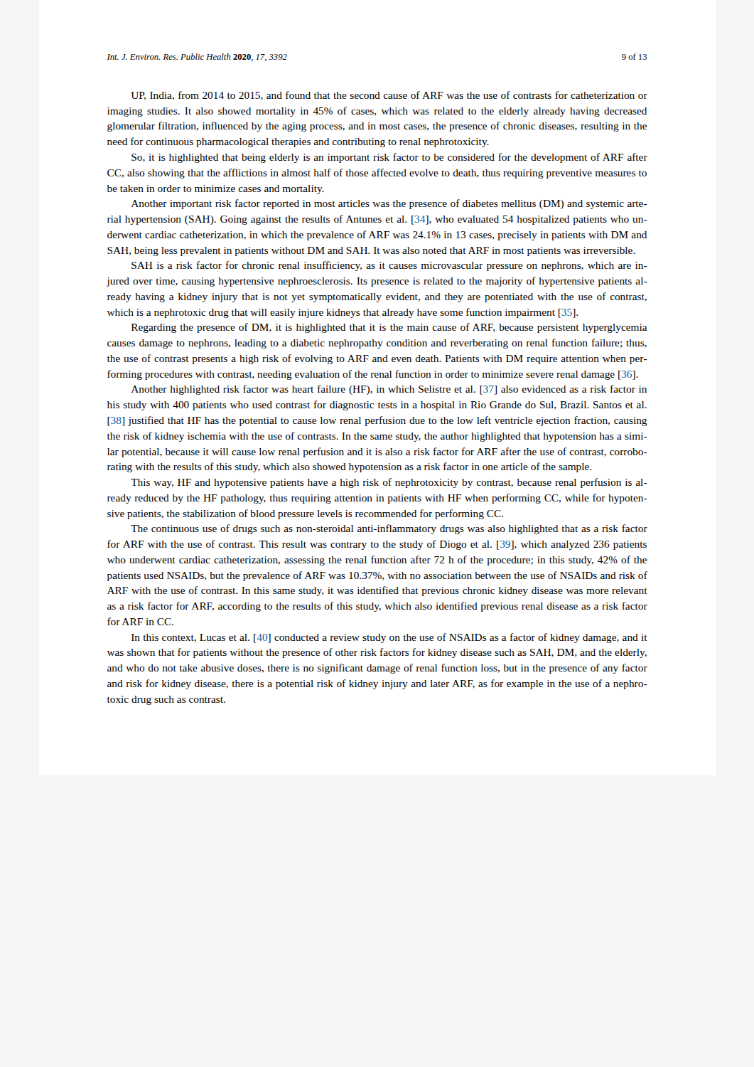Int. J. Environ. Res. Public Health 2020, 17, 3392 9 of 13
UP, India, from 2014 to 2015, and found that the second cause of ARF was the use of contrasts for catheterization or imaging studies. It also showed mortality in 45% of cases, which was related to the elderly already having decreased glomerular filtration, influenced by the aging process, and in most cases, the presence of chronic diseases, resulting in the need for continuous pharmacological therapies and contributing to renal nephrotoxicity.
So, it is highlighted that being elderly is an important risk factor to be considered for the development of ARF after CC, also showing that the afflictions in almost half of those affected evolve to death, thus requiring preventive measures to be taken in order to minimize cases and mortality.
Another important risk factor reported in most articles was the presence of diabetes mellitus (DM) and systemic arterial hypertension (SAH). Going against the results of Antunes et al. [34], who evaluated 54 hospitalized patients who underwent cardiac catheterization, in which the prevalence of ARF was 24.1% in 13 cases, precisely in patients with DM and SAH, being less prevalent in patients without DM and SAH. It was also noted that ARF in most patients was irreversible.
SAH is a risk factor for chronic renal insufficiency, as it causes microvascular pressure on nephrons, which are injured over time, causing hypertensive nephroesclerosis. Its presence is related to the majority of hypertensive patients already having a kidney injury that is not yet symptomatically evident, and they are potentiated with the use of contrast, which is a nephrotoxic drug that will easily injure kidneys that already have some function impairment [35].
Regarding the presence of DM, it is highlighted that it is the main cause of ARF, because persistent hyperglycemia causes damage to nephrons, leading to a diabetic nephropathy condition and reverberating on renal function failure; thus, the use of contrast presents a high risk of evolving to ARF and even death. Patients with DM require attention when performing procedures with contrast, needing evaluation of the renal function in order to minimize severe renal damage [36].
Another highlighted risk factor was heart failure (HF), in which Selistre et al. [37] also evidenced as a risk factor in his study with 400 patients who used contrast for diagnostic tests in a hospital in Rio Grande do Sul, Brazil. Santos et al. [38] justified that HF has the potential to cause low renal perfusion due to the low left ventricle ejection fraction, causing the risk of kidney ischemia with the use of contrasts. In the same study, the author highlighted that hypotension has a similar potential, because it will cause low renal perfusion and it is also a risk factor for ARF after the use of contrast, corroborating with the results of this study, which also showed hypotension as a risk factor in one article of the sample.
This way, HF and hypotensive patients have a high risk of nephrotoxicity by contrast, because renal perfusion is already reduced by the HF pathology, thus requiring attention in patients with HF when performing CC, while for hypotensive patients, the stabilization of blood pressure levels is recommended for performing CC.
The continuous use of drugs such as non-steroidal anti-inflammatory drugs was also highlighted that as a risk factor for ARF with the use of contrast. This result was contrary to the study of Diogo et al. [39], which analyzed 236 patients who underwent cardiac catheterization, assessing the renal function after 72 h of the procedure; in this study, 42% of the patients used NSAIDs, but the prevalence of ARF was 10.37%, with no association between the use of NSAIDs and risk of ARF with the use of contrast. In this same study, it was identified that previous chronic kidney disease was more relevant as a risk factor for ARF, according to the results of this study, which also identified previous renal disease as a risk factor for ARF in CC.
In this context, Lucas et al. [40] conducted a review study on the use of NSAIDs as a factor of kidney damage, and it was shown that for patients without the presence of other risk factors for kidney disease such as SAH, DM, and the elderly, and who do not take abusive doses, there is no significant damage of renal function loss, but in the presence of any factor and risk for kidney disease, there is a potential risk of kidney injury and later ARF, as for example in the use of a nephrotoxic drug such as contrast.